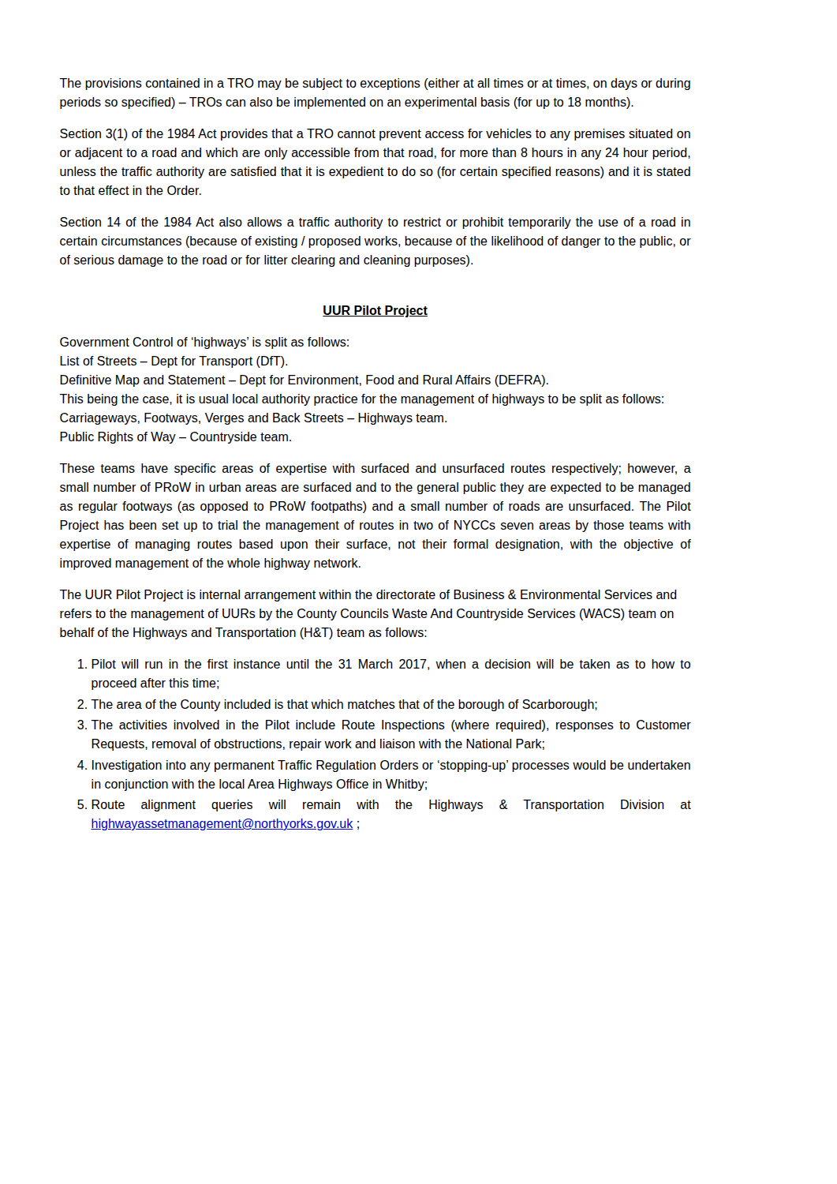The provisions contained in a TRO may be subject to exceptions (either at all times or at times, on days or during periods so specified) – TROs can also be implemented on an experimental basis (for up to 18 months).
Section 3(1) of the 1984 Act provides that a TRO cannot prevent access for vehicles to any premises situated on or adjacent to a road and which are only accessible from that road, for more than 8 hours in any 24 hour period, unless the traffic authority are satisfied that it is expedient to do so (for certain specified reasons) and it is stated to that effect in the Order.
Section 14 of the 1984 Act also allows a traffic authority to restrict or prohibit temporarily the use of a road in certain circumstances (because of existing / proposed works, because of the likelihood of danger to the public, or of serious damage to the road or for litter clearing and cleaning purposes).
UUR Pilot Project
Government Control of ‘highways’ is split as follows:
List of Streets – Dept for Transport (DfT).
Definitive Map and Statement – Dept for Environment, Food and Rural Affairs (DEFRA).
This being the case, it is usual local authority practice for the management of highways to be split as follows:
Carriageways, Footways, Verges and Back Streets – Highways team.
Public Rights of Way – Countryside team.
These teams have specific areas of expertise with surfaced and unsurfaced routes respectively; however, a small number of PRoW in urban areas are surfaced and to the general public they are expected to be managed as regular footways (as opposed to PRoW footpaths) and a small number of roads are unsurfaced. The Pilot Project has been set up to trial the management of routes in two of NYCCs seven areas by those teams with expertise of managing routes based upon their surface, not their formal designation, with the objective of improved management of the whole highway network.
The UUR Pilot Project is internal arrangement within the directorate of Business & Environmental Services and refers to the management of UURs by the County Councils Waste And Countryside Services (WACS) team on behalf of the Highways and Transportation (H&T) team as follows:
Pilot will run in the first instance until the 31 March 2017, when a decision will be taken as to how to proceed after this time;
The area of the County included is that which matches that of the borough of Scarborough;
The activities involved in the Pilot include Route Inspections (where required), responses to Customer Requests, removal of obstructions, repair work and liaison with the National Park;
Investigation into any permanent Traffic Regulation Orders or ‘stopping-up’ processes would be undertaken in conjunction with the local Area Highways Office in Whitby;
Route alignment queries will remain with the Highways & Transportation Division at highwayassetmanagement@northyorks.gov.uk ;